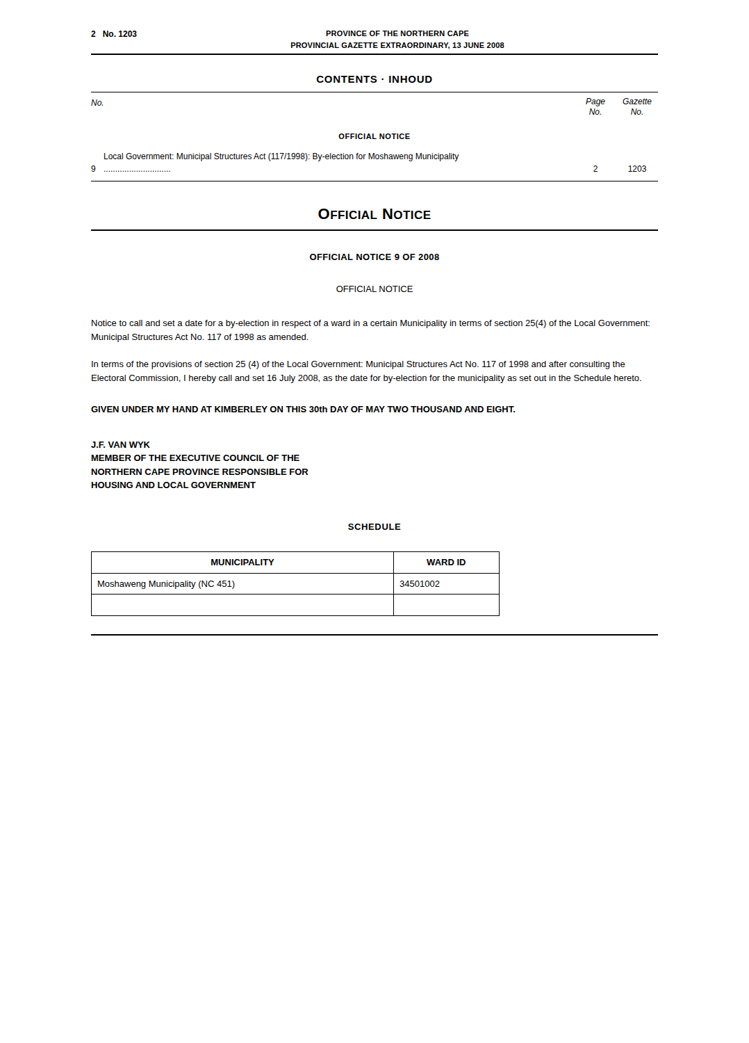2 No. 1203
PROVINCE OF THE NORTHERN CAPE PROVINCIAL GAZETTE EXTRAORDINARY, 13 JUNE 2008
CONTENTS · INHOUD
No.
Page Gazette
No. No.
OFFICIAL NOTICE
| 9 | Local Government: Municipal Structures Act (117/1998): By-election for Moshaweng Municipality ............................. | 2 | 1203 |
OFFICIAL NOTICE
OFFICIAL NOTICE 9 OF 2008
OFFICIAL NOTICE
Notice to call and set a date for a by-election in respect of a ward in a certain Municipality in terms of section 25(4) of the Local Government: Municipal Structures Act No. 117 of 1998 as amended.
In terms of the provisions of section 25 (4) of the Local Government: Municipal Structures Act No. 117 of 1998 and after consulting the Electoral Commission, I hereby call and set 16 July 2008, as the date for by-election for the municipality as set out in the Schedule hereto.
GIVEN UNDER MY HAND AT KIMBERLEY ON THIS 30th DAY OF MAY TWO THOUSAND AND EIGHT.
J.F. VAN WYK
MEMBER OF THE EXECUTIVE COUNCIL OF THE
NORTHERN CAPE PROVINCE RESPONSIBLE FOR
HOUSING AND LOCAL GOVERNMENT
SCHEDULE
| MUNICIPALITY | WARD ID |
| --- | --- |
| Moshaweng Municipality (NC 451) | 34501002 |